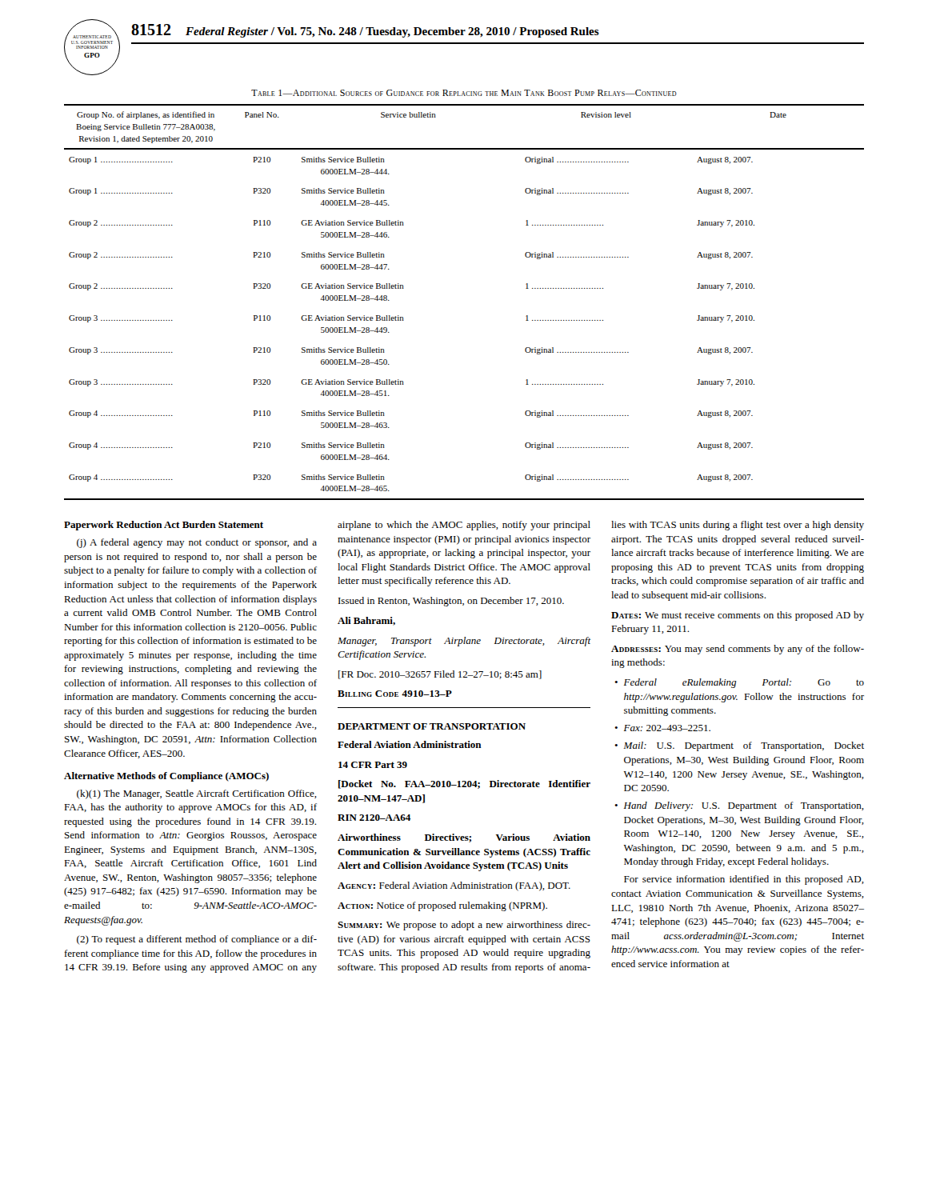AUTHENTICATED
U.S. GOVERNMENT
INFORMATION
GPO
81512 Federal Register / Vol. 75, No. 248 / Tuesday, December 28, 2010 / Proposed Rules
Table 1—Additional Sources of Guidance for Replacing the Main Tank Boost Pump Relays—Continued
| Group No. of airplanes, as identified in Boeing Service Bulletin 777–28A0038, Revision 1, dated September 20, 2010 | Panel No. | Service bulletin | Revision level | Date |
| --- | --- | --- | --- | --- |
| Group 1 | P210 | Smiths Service Bulletin 6000ELM–28–444. | Original | August 8, 2007. |
| Group 1 | P320 | Smiths Service Bulletin 4000ELM–28–445. | Original | August 8, 2007. |
| Group 2 | P110 | GE Aviation Service Bulletin 5000ELM–28–446. | 1 | January 7, 2010. |
| Group 2 | P210 | Smiths Service Bulletin 6000ELM–28–447. | Original | August 8, 2007. |
| Group 2 | P320 | GE Aviation Service Bulletin 4000ELM–28–448. | 1 | January 7, 2010. |
| Group 3 | P110 | GE Aviation Service Bulletin 5000ELM–28–449. | 1 | January 7, 2010. |
| Group 3 | P210 | Smiths Service Bulletin 6000ELM–28–450. | Original | August 8, 2007. |
| Group 3 | P320 | GE Aviation Service Bulletin 4000ELM–28–451. | 1 | January 7, 2010. |
| Group 4 | P110 | Smiths Service Bulletin 5000ELM–28–463. | Original | August 8, 2007. |
| Group 4 | P210 | Smiths Service Bulletin 6000ELM–28–464. | Original | August 8, 2007. |
| Group 4 | P320 | Smiths Service Bulletin 4000ELM–28–465. | Original | August 8, 2007. |
Paperwork Reduction Act Burden Statement
(j) A federal agency may not conduct or sponsor, and a person is not required to respond to, nor shall a person be subject to a penalty for failure to comply with a collection of information subject to the requirements of the Paperwork Reduction Act unless that collection of information displays a current valid OMB Control Number. The OMB Control Number for this information collection is 2120–0056. Public reporting for this collection of information is estimated to be approximately 5 minutes per response, including the time for reviewing instructions, completing and reviewing the collection of information. All responses to this collection of information are mandatory. Comments concerning the accuracy of this burden and suggestions for reducing the burden should be directed to the FAA at: 800 Independence Ave., SW., Washington, DC 20591, Attn: Information Collection Clearance Officer, AES–200.
Alternative Methods of Compliance (AMOCs)
(k)(1) The Manager, Seattle Aircraft Certification Office, FAA, has the authority to approve AMOCs for this AD, if requested using the procedures found in 14 CFR 39.19. Send information to Attn: Georgios Roussos, Aerospace Engineer, Systems and Equipment Branch, ANM–130S, FAA, Seattle Aircraft Certification Office, 1601 Lind Avenue, SW., Renton, Washington 98057–3356; telephone (425) 917–6482; fax (425) 917–6590. Information may be e-mailed to: 9-ANM-Seattle-ACO-AMOC-Requests@faa.gov.
(2) To request a different method of compliance or a different compliance time for this AD, follow the procedures in 14 CFR 39.19. Before using any approved AMOC on any airplane to which the AMOC applies, notify your principal maintenance inspector (PMI) or principal avionics inspector (PAI), as appropriate, or lacking a principal inspector, your local Flight Standards District Office. The AMOC approval letter must specifically reference this AD.
Issued in Renton, Washington, on December 17, 2010.
Ali Bahrami,
Manager, Transport Airplane Directorate, Aircraft Certification Service.
[FR Doc. 2010–32657 Filed 12–27–10; 8:45 am]
Billing Code 4910–13–P
Department of Transportation
Federal Aviation Administration
14 CFR Part 39
[Docket No. FAA–2010–1204; Directorate Identifier 2010–NM–147–AD]
RIN 2120–AA64
Airworthiness Directives; Various Aviation Communication & Surveillance Systems (ACSS) Traffic Alert and Collision Avoidance System (TCAS) Units
Agency: Federal Aviation Administration (FAA), DOT.
Action: Notice of proposed rulemaking (NPRM).
Summary: We propose to adopt a new airworthiness directive (AD) for various aircraft equipped with certain ACSS TCAS units. This proposed AD would require upgrading software. This proposed AD results from reports of anomalies with TCAS units during a flight test over a high density airport. The TCAS units dropped several reduced surveillance aircraft tracks because of interference limiting. We are proposing this AD to prevent TCAS units from dropping tracks, which could compromise separation of air traffic and lead to subsequent mid-air collisions.
Dates: We must receive comments on this proposed AD by February 11, 2011.
Addresses: You may send comments by any of the following methods:
Federal eRulemaking Portal: Go to http://www.regulations.gov. Follow the instructions for submitting comments.
Fax: 202–493–2251.
Mail: U.S. Department of Transportation, Docket Operations, M–30, West Building Ground Floor, Room W12–140, 1200 New Jersey Avenue, SE., Washington, DC 20590.
Hand Delivery: U.S. Department of Transportation, Docket Operations, M–30, West Building Ground Floor, Room W12–140, 1200 New Jersey Avenue, SE., Washington, DC 20590, between 9 a.m. and 5 p.m., Monday through Friday, except Federal holidays.
For service information identified in this proposed AD, contact Aviation Communication & Surveillance Systems, LLC, 19810 North 7th Avenue, Phoenix, Arizona 85027–4741; telephone (623) 445–7040; fax (623) 445–7004; e-mail acss.orderadmin@L-3com.com; Internet http://www.acss.com. You may review copies of the referenced service information at